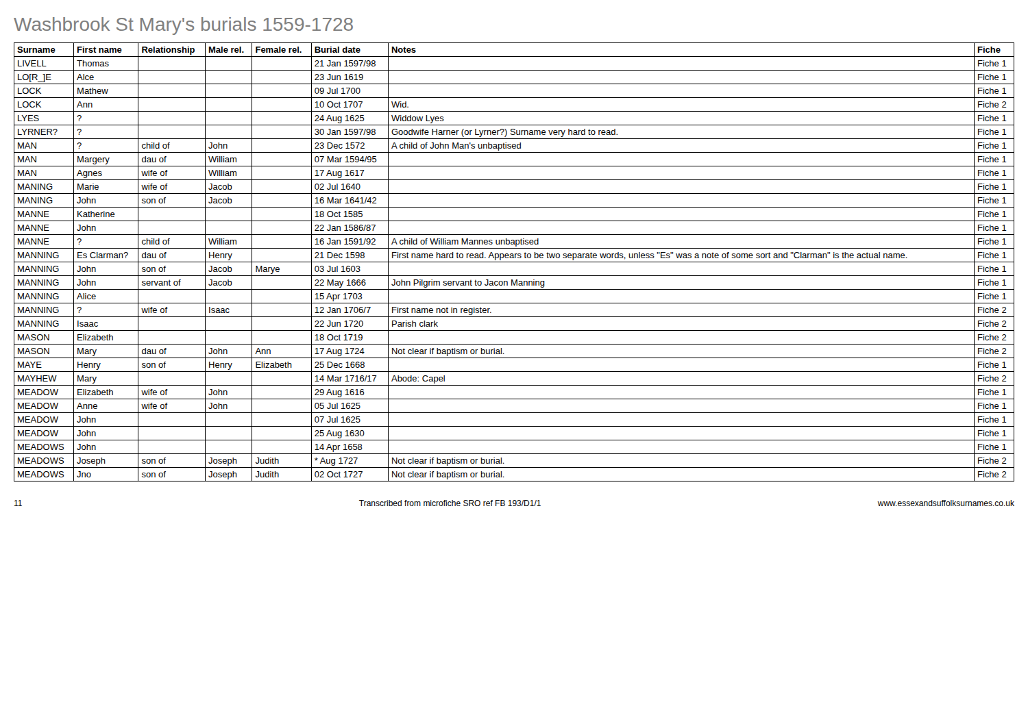Washbrook St Mary's burials 1559-1728
| Surname | First name | Relationship | Male rel. | Female rel. | Burial date | Notes | Fiche |
| --- | --- | --- | --- | --- | --- | --- | --- |
| LIVELL | Thomas | | | | 21 Jan 1597/98 | | Fiche 1 |
| LO[R_]E | Alce | | | | 23 Jun 1619 | | Fiche 1 |
| LOCK | Mathew | | | | 09 Jul 1700 | | Fiche 1 |
| LOCK | Ann | | | | 10 Oct 1707 | Wid. | Fiche 2 |
| LYES | ? | | | | 24 Aug 1625 | Widdow Lyes | Fiche 1 |
| LYRNER? | ? | | | | 30 Jan 1597/98 | Goodwife Harner (or Lyrner?) Surname very hard to read. | Fiche 1 |
| MAN | ? | child of | John | | 23 Dec 1572 | A child of John Man's unbaptised | Fiche 1 |
| MAN | Margery | dau of | William | | 07 Mar 1594/95 | | Fiche 1 |
| MAN | Agnes | wife of | William | | 17 Aug 1617 | | Fiche 1 |
| MANING | Marie | wife of | Jacob | | 02 Jul 1640 | | Fiche 1 |
| MANING | John | son of | Jacob | | 16 Mar 1641/42 | | Fiche 1 |
| MANNE | Katherine | | | | 18 Oct 1585 | | Fiche 1 |
| MANNE | John | | | | 22 Jan 1586/87 | | Fiche 1 |
| MANNE | ? | child of | William | | 16 Jan 1591/92 | A child of William Mannes unbaptised | Fiche 1 |
| MANNING | Es Clarman? | dau of | Henry | | 21 Dec 1598 | First name hard to read. Appears to be two separate words, unless "Es" was a note of some sort and "Clarman" is the actual name. | Fiche 1 |
| MANNING | John | son of | Jacob | Marye | 03 Jul 1603 | | Fiche 1 |
| MANNING | John | servant of | Jacob | | 22 May 1666 | John Pilgrim servant to Jacon Manning | Fiche 1 |
| MANNING | Alice | | | | 15 Apr 1703 | | Fiche 1 |
| MANNING | ? | wife of | Isaac | | 12 Jan 1706/7 | First name not in register. | Fiche 2 |
| MANNING | Isaac | | | | 22 Jun 1720 | Parish clark | Fiche 2 |
| MASON | Elizabeth | | | | 18 Oct 1719 | | Fiche 2 |
| MASON | Mary | dau of | John | Ann | 17 Aug 1724 | Not clear if baptism or burial. | Fiche 2 |
| MAYE | Henry | son of | Henry | Elizabeth | 25 Dec 1668 | | Fiche 1 |
| MAYHEW | Mary | | | | 14 Mar 1716/17 | Abode: Capel | Fiche 2 |
| MEADOW | Elizabeth | wife of | John | | 29 Aug 1616 | | Fiche 1 |
| MEADOW | Anne | wife of | John | | 05 Jul 1625 | | Fiche 1 |
| MEADOW | John | | | | 07 Jul 1625 | | Fiche 1 |
| MEADOW | John | | | | 25 Aug 1630 | | Fiche 1 |
| MEADOWS | John | | | | 14 Apr 1658 | | Fiche 1 |
| MEADOWS | Joseph | son of | Joseph | Judith | * Aug 1727 | Not clear if baptism or burial. | Fiche 2 |
| MEADOWS | Jno | son of | Joseph | Judith | 02 Oct 1727 | Not clear if baptism or burial. | Fiche 2 |
11
Transcribed from microfiche SRO ref FB 193/D1/1
www.essexandsuffolksurnames.co.uk